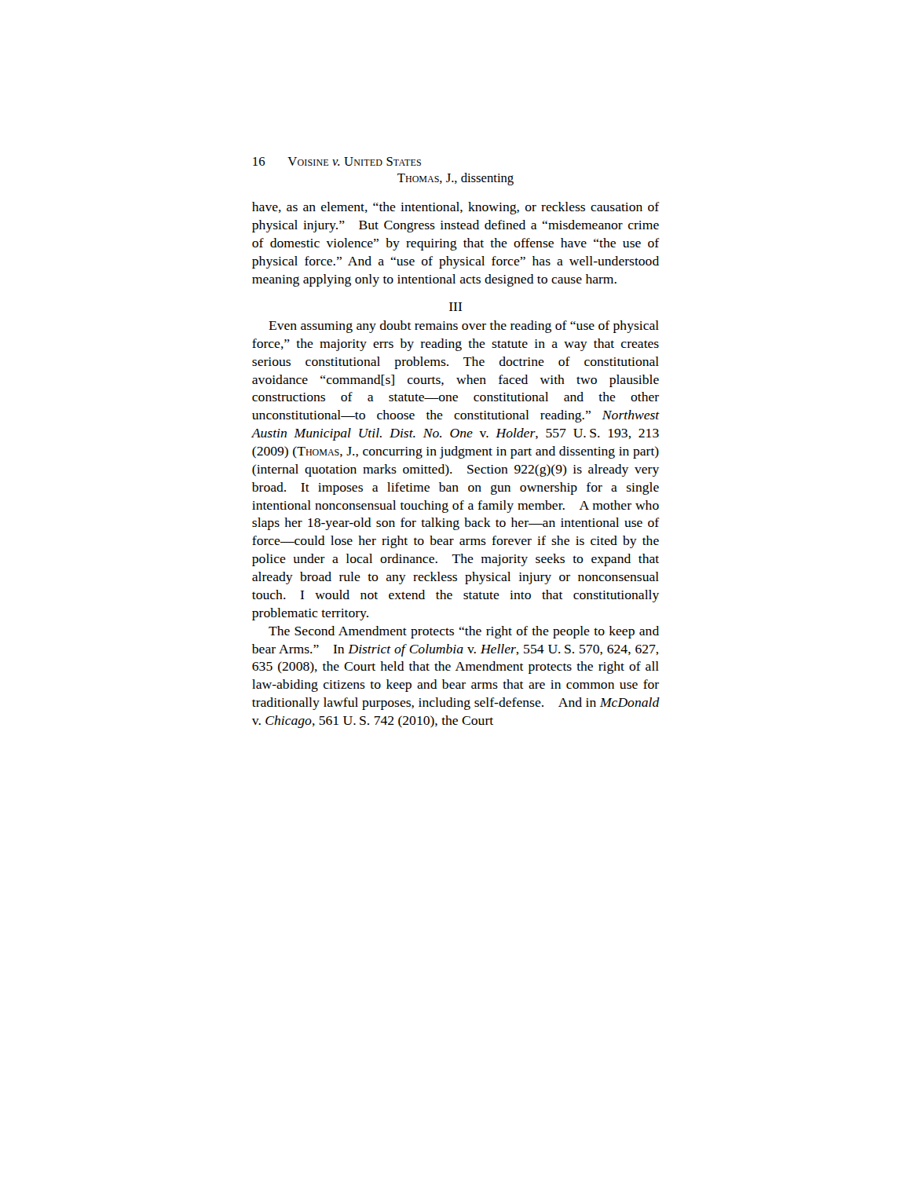16 Voisine v. United States
Thomas, J., dissenting
have, as an element, “the intentional, knowing, or reckless causation of physical injury.” But Congress instead defined a “misdemeanor crime of domestic violence” by requiring that the offense have “the use of physical force.” And a “use of physical force” has a well-understood meaning applying only to intentional acts designed to cause harm.
III
Even assuming any doubt remains over the reading of “use of physical force,” the majority errs by reading the statute in a way that creates serious constitutional problems. The doctrine of constitutional avoidance “command[s] courts, when faced with two plausible constructions of a statute—one constitutional and the other unconstitutional—to choose the constitutional reading.” Northwest Austin Municipal Util. Dist. No. One v. Holder, 557 U. S. 193, 213 (2009) (Thomas, J., concurring in judgment in part and dissenting in part) (internal quotation marks omitted). Section 922(g)(9) is already very broad. It imposes a lifetime ban on gun ownership for a single intentional nonconsensual touching of a family member. A mother who slaps her 18-year-old son for talking back to her—an intentional use of force—could lose her right to bear arms forever if she is cited by the police under a local ordinance. The majority seeks to expand that already broad rule to any reckless physical injury or nonconsensual touch. I would not extend the statute into that constitutionally problematic territory.
The Second Amendment protects “the right of the people to keep and bear Arms.” In District of Columbia v. Heller, 554 U. S. 570, 624, 627, 635 (2008), the Court held that the Amendment protects the right of all law-abiding citizens to keep and bear arms that are in common use for traditionally lawful purposes, including self-defense. And in McDonald v. Chicago, 561 U. S. 742 (2010), the Court